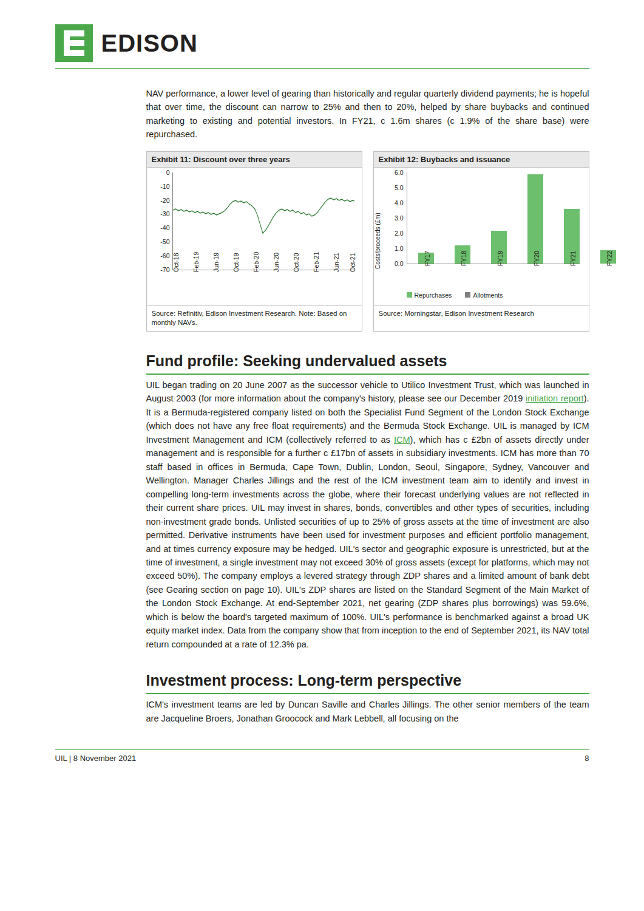EDISON
NAV performance, a lower level of gearing than historically and regular quarterly dividend payments; he is hopeful that over time, the discount can narrow to 25% and then to 20%, helped by share buybacks and continued marketing to existing and potential investors. In FY21, c 1.6m shares (c 1.9% of the share base) were repurchased.
Exhibit 11: Discount over three years
0
-10
-20
-30
-40
-50
-60
-70
Oct-18 Feb-19 Jun-19 Oct-19 Feb-20 Jun-20 Oct-20 Feb-21 Jun-21 Oct-21
Source: Refinitiv, Edison Investment Research. Note: Based on monthly NAVs.
Exhibit 12: Buybacks and issuance
Costs/proceeds (£m)
6.0
5.0
4.0
3.0
2.0
1.0
0.0
FY17 FY18 FY19 FY20 FY21 FY22
Repurchases Allotments
Source: Morningstar, Edison Investment Research
Fund profile: Seeking undervalued assets
UIL began trading on 20 June 2007 as the successor vehicle to Utilico Investment Trust, which was launched in August 2003 (for more information about the company's history, please see our December 2019 initiation report). It is a Bermuda-registered company listed on both the Specialist Fund Segment of the London Stock Exchange (which does not have any free float requirements) and the Bermuda Stock Exchange. UIL is managed by ICM Investment Management and ICM (collectively referred to as ICM), which has c £2bn of assets directly under management and is responsible for a further c £17bn of assets in subsidiary investments. ICM has more than 70 staff based in offices in Bermuda, Cape Town, Dublin, London, Seoul, Singapore, Sydney, Vancouver and Wellington. Manager Charles Jillings and the rest of the ICM investment team aim to identify and invest in compelling long-term investments across the globe, where their forecast underlying values are not reflected in their current share prices. UIL may invest in shares, bonds, convertibles and other types of securities, including non-investment grade bonds. Unlisted securities of up to 25% of gross assets at the time of investment are also permitted. Derivative instruments have been used for investment purposes and efficient portfolio management, and at times currency exposure may be hedged. UIL's sector and geographic exposure is unrestricted, but at the time of investment, a single investment may not exceed 30% of gross assets (except for platforms, which may not exceed 50%). The company employs a levered strategy through ZDP shares and a limited amount of bank debt (see Gearing section on page 10). UIL's ZDP shares are listed on the Standard Segment of the Main Market of the London Stock Exchange. At end-September 2021, net gearing (ZDP shares plus borrowings) was 59.6%, which is below the board's targeted maximum of 100%. UIL's performance is benchmarked against a broad UK equity market index. Data from the company show that from inception to the end of September 2021, its NAV total return compounded at a rate of 12.3% pa.
Investment process: Long-term perspective
ICM's investment teams are led by Duncan Saville and Charles Jillings. The other senior members of the team are Jacqueline Broers, Jonathan Groocock and Mark Lebbell, all focusing on the
UIL | 8 November 2021
8